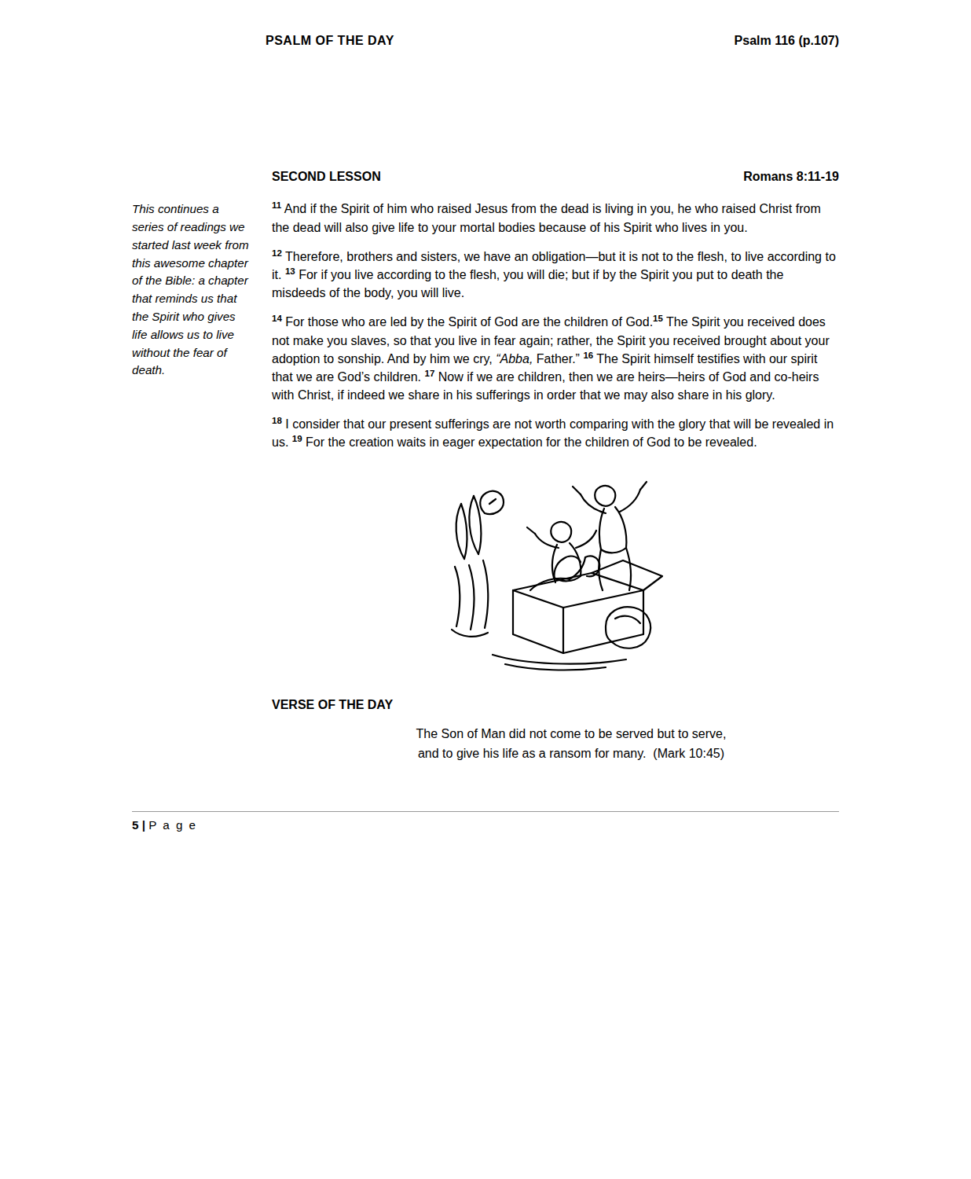PSALM OF THE DAY Psalm 116 (p.107)
This continues a series of readings we started last week from this awesome chapter of the Bible: a chapter that reminds us that the Spirit who gives life allows us to live without the fear of death.
SECOND LESSON Romans 8:11-19
11 And if the Spirit of him who raised Jesus from the dead is living in you, he who raised Christ from the dead will also give life to your mortal bodies because of his Spirit who lives in you.
12 Therefore, brothers and sisters, we have an obligation—but it is not to the flesh, to live according to it. 13 For if you live according to the flesh, you will die; but if by the Spirit you put to death the misdeeds of the body, you will live.
14 For those who are led by the Spirit of God are the children of God.15 The Spirit you received does not make you slaves, so that you live in fear again; rather, the Spirit you received brought about your adoption to sonship. And by him we cry, “Abba, Father.” 16 The Spirit himself testifies with our spirit that we are God’s children. 17 Now if we are children, then we are heirs—heirs of God and co-heirs with Christ, if indeed we share in his sufferings in order that we may also share in his glory.
18 I consider that our present sufferings are not worth comparing with the glory that will be revealed in us. 19 For the creation waits in eager expectation for the children of God to be revealed.
VERSE OF THE DAY
The Son of Man did not come to be served but to serve,
and to give his life as a ransom for many. (Mark 10:45)
5 | P a g e